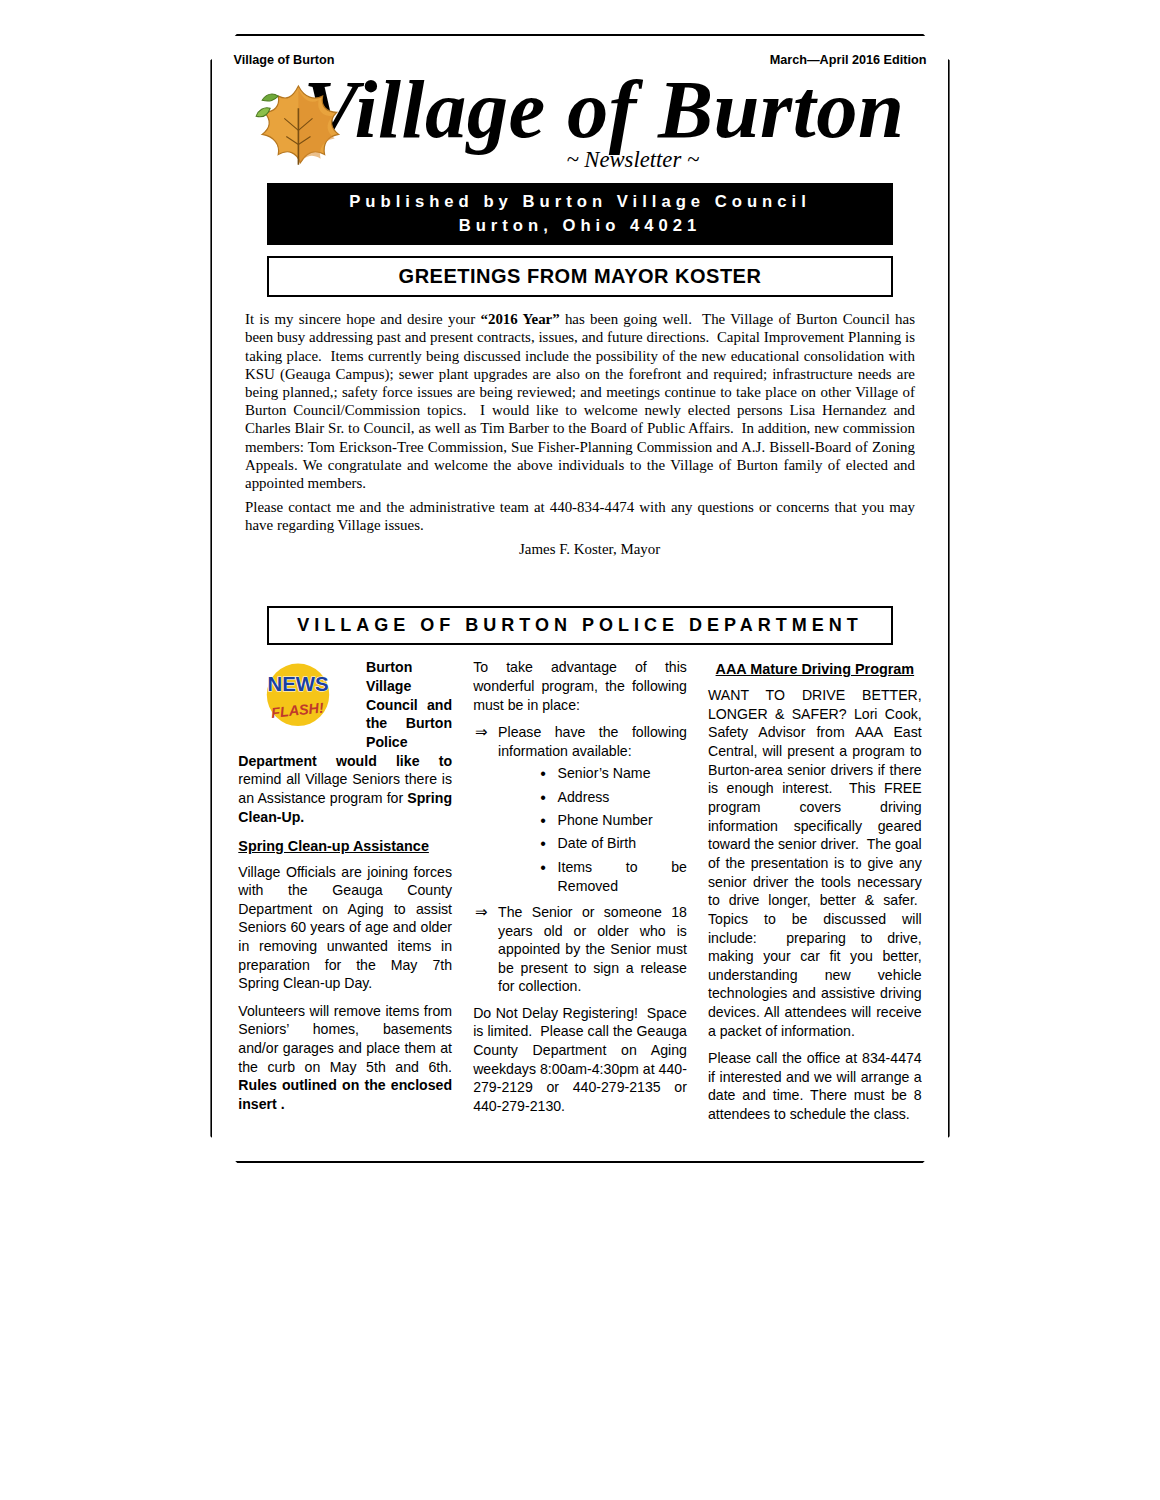Village of Burton March—April 2016 Edition
Village of Burton
~ Newsletter ~
Published by Burton Village Council
Burton, Ohio 44021
GREETINGS FROM MAYOR KOSTER
It is my sincere hope and desire your “2016 Year” has been going well. The Village of Burton Council has been busy addressing past and present contracts, issues, and future directions. Capital Improvement Planning is taking place. Items currently being discussed include the possibility of the new educational consolidation with KSU (Geauga Campus); sewer plant upgrades are also on the forefront and required; infrastructure needs are being planned,; safety force issues are being reviewed; and meetings continue to take place on other Village of Burton Council/Commission topics. I would like to welcome newly elected persons Lisa Hernandez and Charles Blair Sr. to Council, as well as Tim Barber to the Board of Public Affairs. In addition, new commission members: Tom Erickson-Tree Commission, Sue Fisher-Planning Commission and A.J. Bissell-Board of Zoning Appeals. We congratulate and welcome the above individuals to the Village of Burton family of elected and appointed members.
Please contact me and the administrative team at 440-834-4474 with any questions or concerns that you may have regarding Village issues.
James F. Koster, Mayor
VILLAGE OF BURTON POLICE DEPARTMENT
NEWS FLASH!
Burton Village Council and the Burton Police Department would like to remind all Village Seniors there is an Assistance program for Spring Clean-Up.
Spring Clean-up Assistance
Village Officials are joining forces with the Geauga County Department on Aging to assist Seniors 60 years of age and older in removing unwanted items in preparation for the May 7th Spring Clean-up Day.
Volunteers will remove items from Seniors’ homes, basements and/or garages and place them at the curb on May 5th and 6th. Rules outlined on the enclosed insert .
To take advantage of this wonderful program, the following must be in place:
Please have the following information available:
Senior’s Name
Address
Phone Number
Date of Birth
Items to be Removed
The Senior or someone 18 years old or older who is appointed by the Senior must be present to sign a release for collection.
Do Not Delay Registering! Space is limited. Please call the Geauga County Department on Aging weekdays 8:00am-4:30pm at 440-279-2129 or 440-279-2135 or 440-279-2130.
AAA Mature Driving Program
WANT TO DRIVE BETTER, LONGER & SAFER? Lori Cook, Safety Advisor from AAA East Central, will present a program to Burton-area senior drivers if there is enough interest. This FREE program covers driving information specifically geared toward the senior driver. The goal of the presentation is to give any senior driver the tools necessary to drive longer, better & safer. Topics to be discussed will include: preparing to drive, making your car fit you better, understanding new vehicle technologies and assistive driving devices. All attendees will receive a packet of information.
Please call the office at 834-4474 if interested and we will arrange a date and time. There must be 8 attendees to schedule the class.